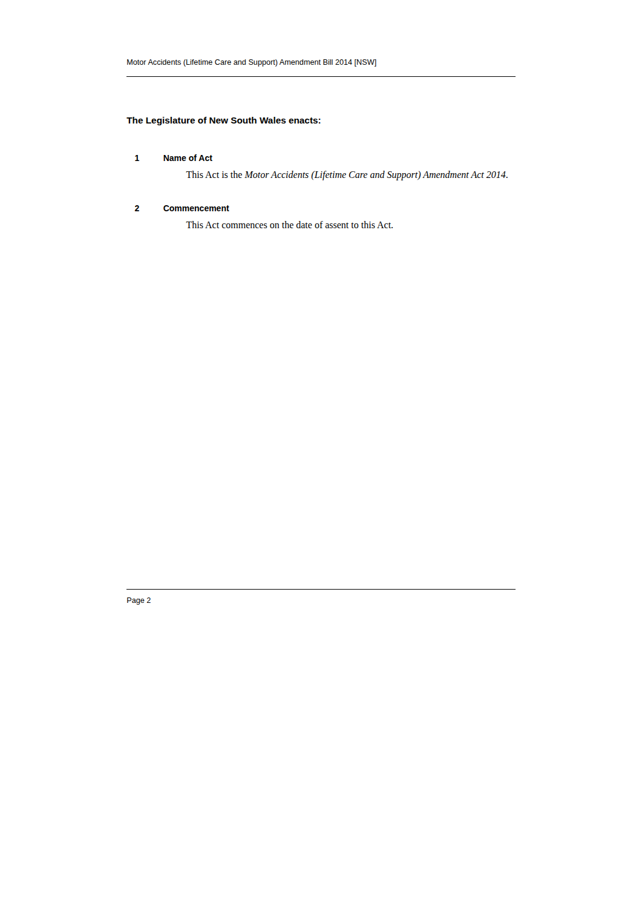Motor Accidents (Lifetime Care and Support) Amendment Bill 2014 [NSW]
The Legislature of New South Wales enacts:
1 Name of Act
This Act is the Motor Accidents (Lifetime Care and Support) Amendment Act 2014.
2 Commencement
This Act commences on the date of assent to this Act.
Page 2